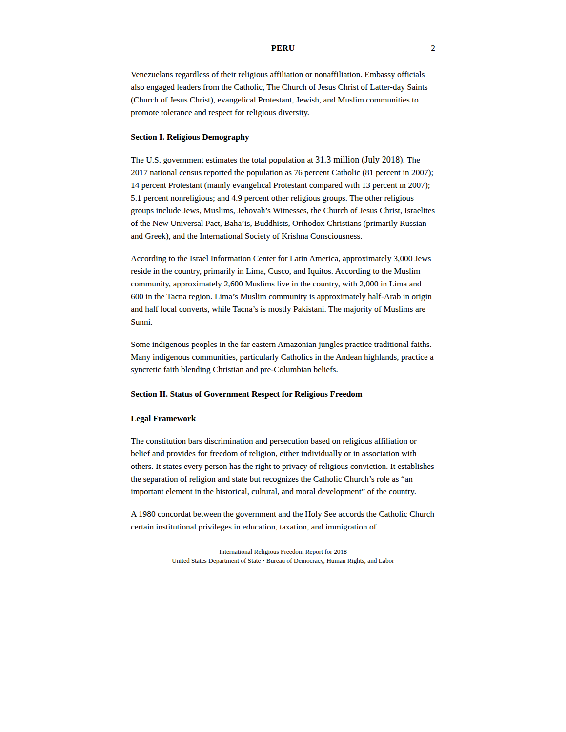PERU 2
Venezuelans regardless of their religious affiliation or nonaffiliation. Embassy officials also engaged leaders from the Catholic, The Church of Jesus Christ of Latter-day Saints (Church of Jesus Christ), evangelical Protestant, Jewish, and Muslim communities to promote tolerance and respect for religious diversity.
Section I. Religious Demography
The U.S. government estimates the total population at 31.3 million (July 2018). The 2017 national census reported the population as 76 percent Catholic (81 percent in 2007); 14 percent Protestant (mainly evangelical Protestant compared with 13 percent in 2007); 5.1 percent nonreligious; and 4.9 percent other religious groups. The other religious groups include Jews, Muslims, Jehovah’s Witnesses, the Church of Jesus Christ, Israelites of the New Universal Pact, Baha’is, Buddhists, Orthodox Christians (primarily Russian and Greek), and the International Society of Krishna Consciousness.
According to the Israel Information Center for Latin America, approximately 3,000 Jews reside in the country, primarily in Lima, Cusco, and Iquitos. According to the Muslim community, approximately 2,600 Muslims live in the country, with 2,000 in Lima and 600 in the Tacna region. Lima’s Muslim community is approximately half-Arab in origin and half local converts, while Tacna’s is mostly Pakistani. The majority of Muslims are Sunni.
Some indigenous peoples in the far eastern Amazonian jungles practice traditional faiths. Many indigenous communities, particularly Catholics in the Andean highlands, practice a syncretic faith blending Christian and pre-Columbian beliefs.
Section II. Status of Government Respect for Religious Freedom
Legal Framework
The constitution bars discrimination and persecution based on religious affiliation or belief and provides for freedom of religion, either individually or in association with others. It states every person has the right to privacy of religious conviction. It establishes the separation of religion and state but recognizes the Catholic Church’s role as “an important element in the historical, cultural, and moral development” of the country.
A 1980 concordat between the government and the Holy See accords the Catholic Church certain institutional privileges in education, taxation, and immigration of
International Religious Freedom Report for 2018
United States Department of State • Bureau of Democracy, Human Rights, and Labor